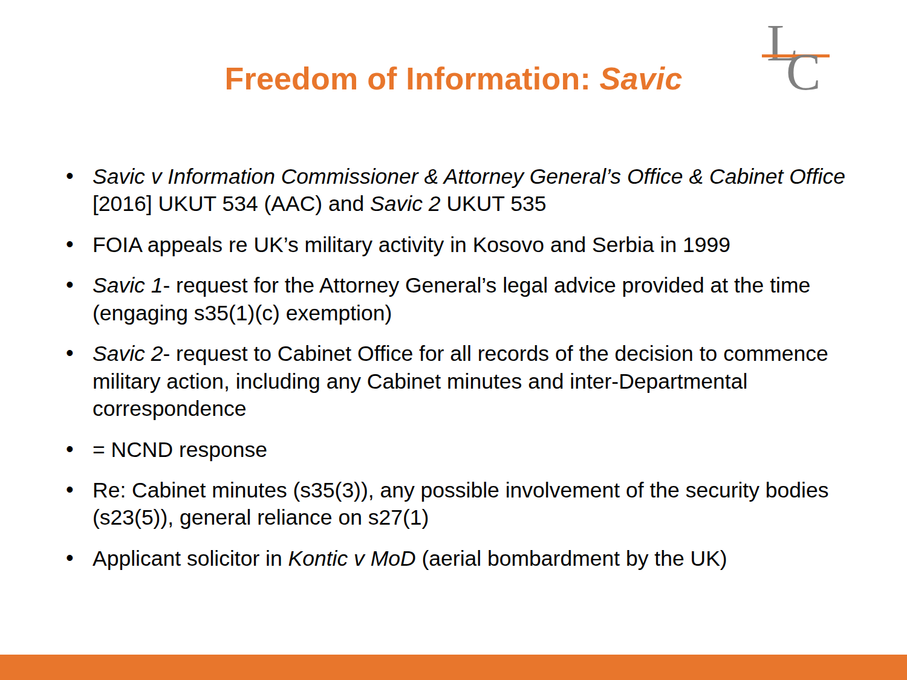L C
Freedom of Information: Savic
Savic v Information Commissioner & Attorney General’s Office & Cabinet Office [2016] UKUT 534 (AAC) and Savic 2 UKUT 535
FOIA appeals re UK’s military activity in Kosovo and Serbia in 1999
Savic 1- request for the Attorney General’s legal advice provided at the time (engaging s35(1)(c) exemption)
Savic 2- request to Cabinet Office for all records of the decision to commence military action, including any Cabinet minutes and inter-Departmental correspondence
= NCND response
Re: Cabinet minutes (s35(3)), any possible involvement of the security bodies (s23(5)), general reliance on s27(1)
Applicant solicitor in Kontic v MoD (aerial bombardment by the UK)